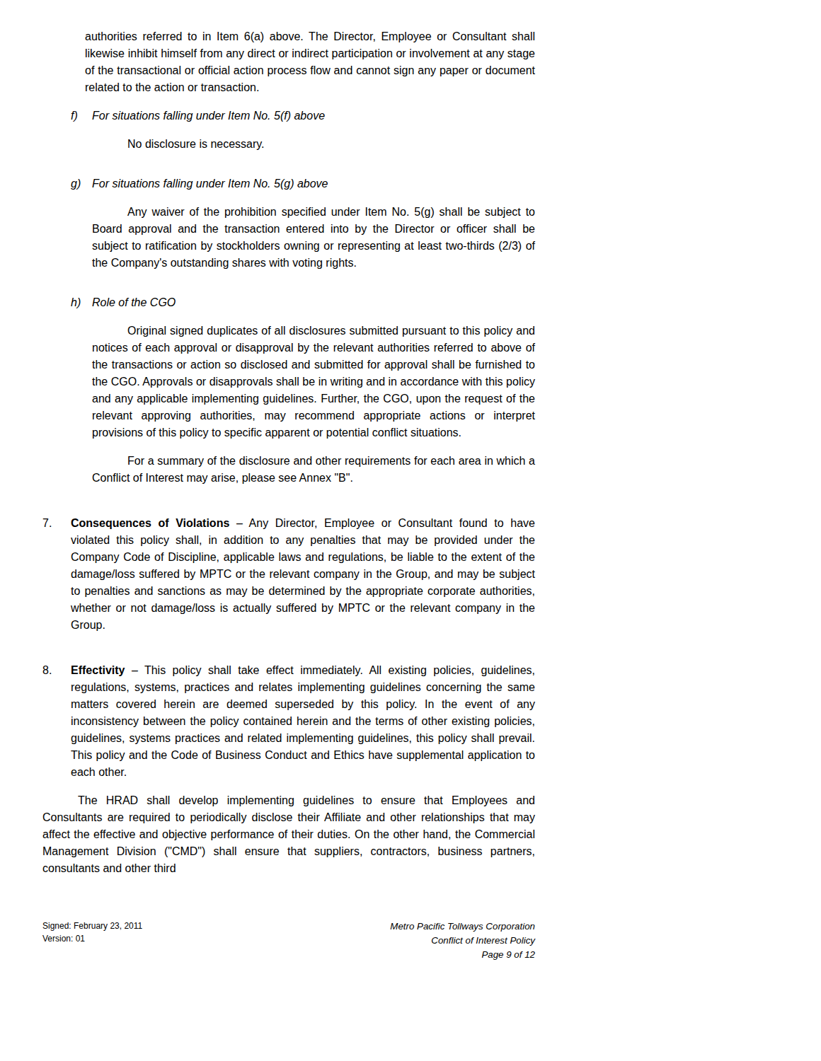authorities referred to in Item 6(a) above. The Director, Employee or Consultant shall likewise inhibit himself from any direct or indirect participation or involvement at any stage of the transactional or official action process flow and cannot sign any paper or document related to the action or transaction.
f)
For situations falling under Item No. 5(f) above
No disclosure is necessary.
g)
For situations falling under Item No. 5(g) above
Any waiver of the prohibition specified under Item No. 5(g) shall be subject to Board approval and the transaction entered into by the Director or officer shall be subject to ratification by stockholders owning or representing at least two-thirds (2/3) of the Company's outstanding shares with voting rights.
h)
Role of the CGO
Original signed duplicates of all disclosures submitted pursuant to this policy and notices of each approval or disapproval by the relevant authorities referred to above of the transactions or action so disclosed and submitted for approval shall be furnished to the CGO. Approvals or disapprovals shall be in writing and in accordance with this policy and any applicable implementing guidelines. Further, the CGO, upon the request of the relevant approving authorities, may recommend appropriate actions or interpret provisions of this policy to specific apparent or potential conflict situations.
For a summary of the disclosure and other requirements for each area in which a Conflict of Interest may arise, please see Annex "B".
7.
Consequences of Violations – Any Director, Employee or Consultant found to have violated this policy shall, in addition to any penalties that may be provided under the Company Code of Discipline, applicable laws and regulations, be liable to the extent of the damage/loss suffered by MPTC or the relevant company in the Group, and may be subject to penalties and sanctions as may be determined by the appropriate corporate authorities, whether or not damage/loss is actually suffered by MPTC or the relevant company in the Group.
8.
Effectivity – This policy shall take effect immediately. All existing policies, guidelines, regulations, systems, practices and relates implementing guidelines concerning the same matters covered herein are deemed superseded by this policy. In the event of any inconsistency between the policy contained herein and the terms of other existing policies, guidelines, systems practices and related implementing guidelines, this policy shall prevail. This policy and the Code of Business Conduct and Ethics have supplemental application to each other.
The HRAD shall develop implementing guidelines to ensure that Employees and Consultants are required to periodically disclose their Affiliate and other relationships that may affect the effective and objective performance of their duties. On the other hand, the Commercial Management Division ("CMD") shall ensure that suppliers, contractors, business partners, consultants and other third
Signed: February 23, 2011
Version: 01
Metro Pacific Tollways Corporation
Conflict of Interest Policy
Page 9 of 12